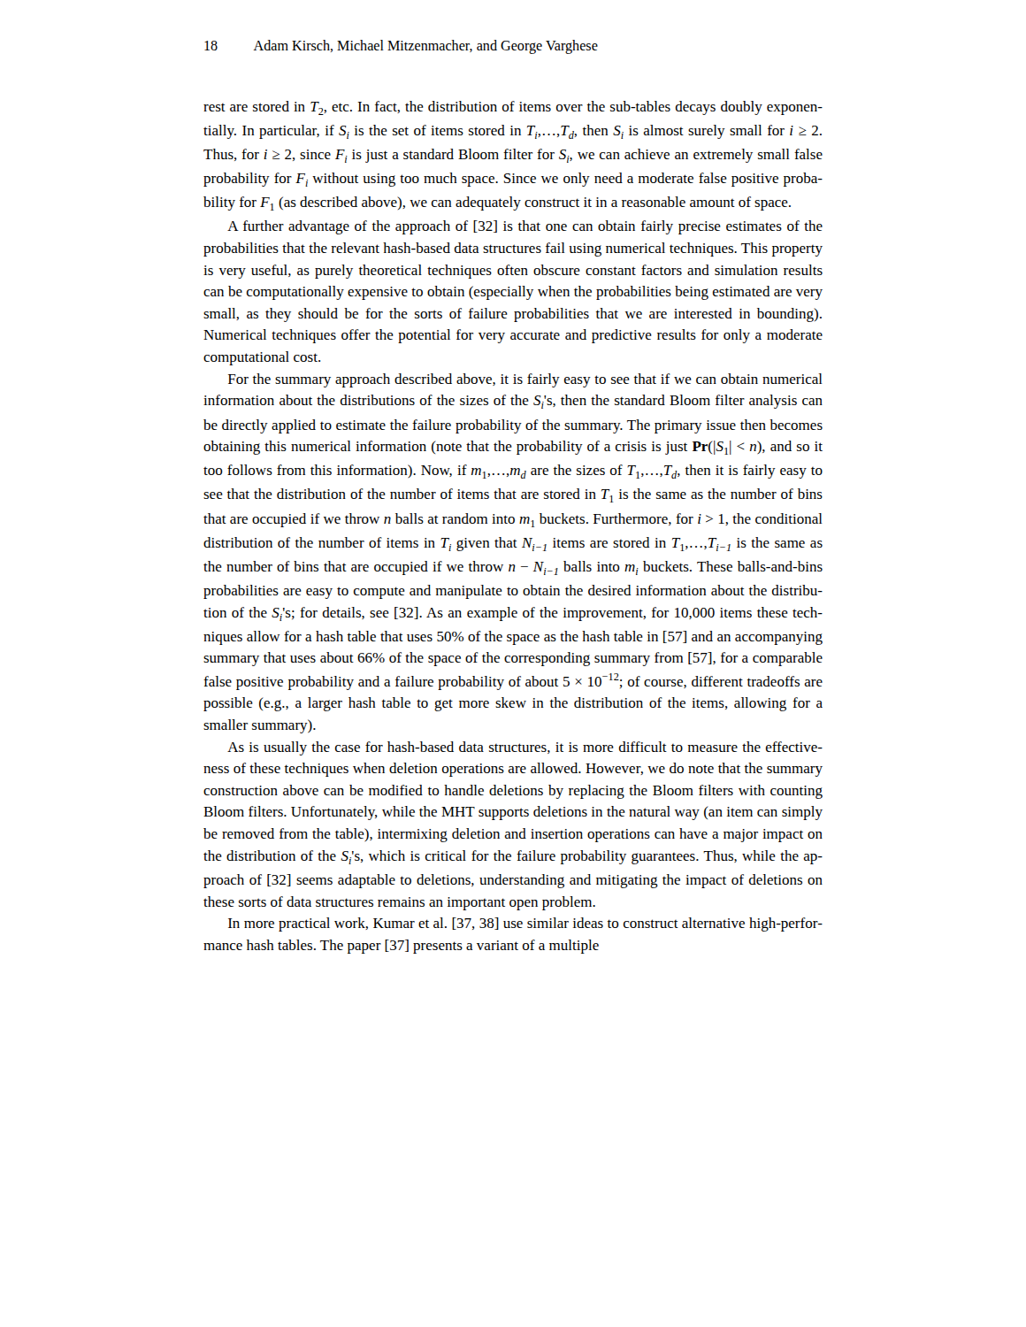18 Adam Kirsch, Michael Mitzenmacher, and George Varghese
rest are stored in T2, etc. In fact, the distribution of items over the sub-tables decays doubly exponentially. In particular, if Si is the set of items stored in Ti,…,Td, then Si is almost surely small for i ≥ 2. Thus, for i ≥ 2, since Fi is just a standard Bloom filter for Si, we can achieve an extremely small false probability for Fi without using too much space. Since we only need a moderate false positive probability for F1 (as described above), we can adequately construct it in a reasonable amount of space.
A further advantage of the approach of [32] is that one can obtain fairly precise estimates of the probabilities that the relevant hash-based data structures fail using numerical techniques. This property is very useful, as purely theoretical techniques often obscure constant factors and simulation results can be computationally expensive to obtain (especially when the probabilities being estimated are very small, as they should be for the sorts of failure probabilities that we are interested in bounding). Numerical techniques offer the potential for very accurate and predictive results for only a moderate computational cost.
For the summary approach described above, it is fairly easy to see that if we can obtain numerical information about the distributions of the sizes of the Si's, then the standard Bloom filter analysis can be directly applied to estimate the failure probability of the summary. The primary issue then becomes obtaining this numerical information (note that the probability of a crisis is just Pr(|S1| < n), and so it too follows from this information). Now, if m1,…,md are the sizes of T1,…,Td, then it is fairly easy to see that the distribution of the number of items that are stored in T1 is the same as the number of bins that are occupied if we throw n balls at random into m1 buckets. Furthermore, for i > 1, the conditional distribution of the number of items in Ti given that Ni−1 items are stored in T1,…,Ti−1 is the same as the number of bins that are occupied if we throw n − Ni−1 balls into mi buckets. These balls-and-bins probabilities are easy to compute and manipulate to obtain the desired information about the distribution of the Si's; for details, see [32]. As an example of the improvement, for 10,000 items these techniques allow for a hash table that uses 50% of the space as the hash table in [57] and an accompanying summary that uses about 66% of the space of the corresponding summary from [57], for a comparable false positive probability and a failure probability of about 5 × 10−12; of course, different tradeoffs are possible (e.g., a larger hash table to get more skew in the distribution of the items, allowing for a smaller summary).
As is usually the case for hash-based data structures, it is more difficult to measure the effectiveness of these techniques when deletion operations are allowed. However, we do note that the summary construction above can be modified to handle deletions by replacing the Bloom filters with counting Bloom filters. Unfortunately, while the MHT supports deletions in the natural way (an item can simply be removed from the table), intermixing deletion and insertion operations can have a major impact on the distribution of the Si's, which is critical for the failure probability guarantees. Thus, while the approach of [32] seems adaptable to deletions, understanding and mitigating the impact of deletions on these sorts of data structures remains an important open problem.
In more practical work, Kumar et al. [37, 38] use similar ideas to construct alternative high-performance hash tables. The paper [37] presents a variant of a multiple